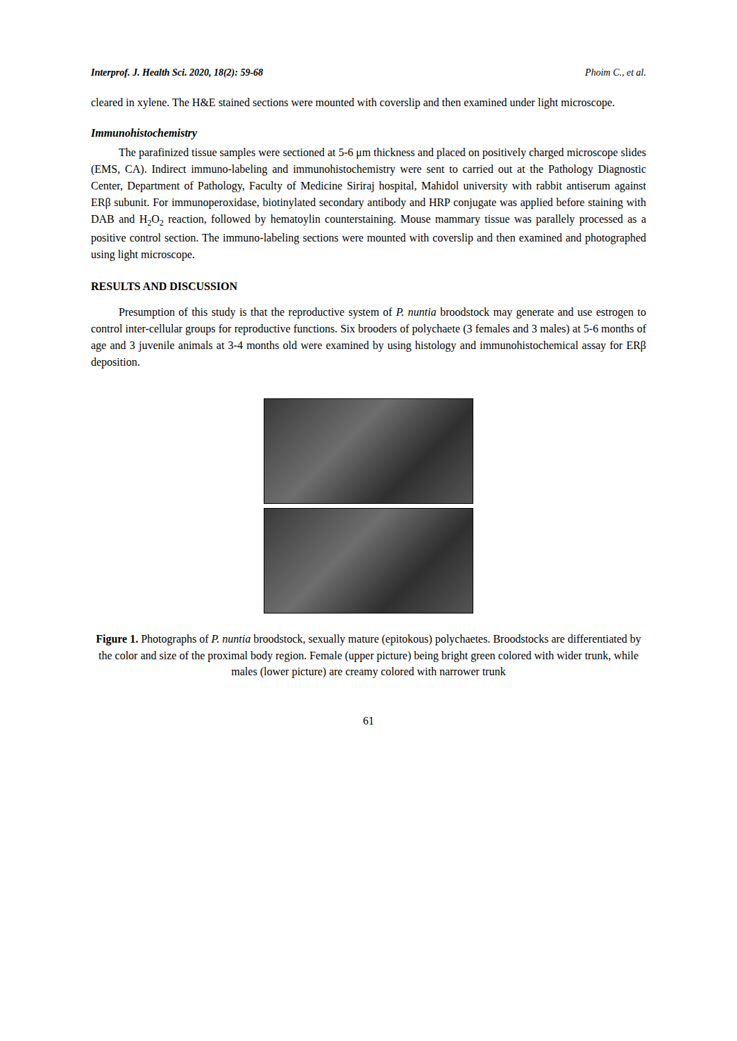Interprof. J. Health Sci. 2020, 18(2): 59-68
Phoim C., et al.
cleared in xylene. The H&E stained sections were mounted with coverslip and then examined under light microscope.
Immunohistochemistry
The parafinized tissue samples were sectioned at 5-6 μm thickness and placed on positively charged microscope slides (EMS, CA). Indirect immuno-labeling and immunohistochemistry were sent to carried out at the Pathology Diagnostic Center, Department of Pathology, Faculty of Medicine Siriraj hospital, Mahidol university with rabbit antiserum against ERβ subunit. For immunoperoxidase, biotinylated secondary antibody and HRP conjugate was applied before staining with DAB and H2O2 reaction, followed by hematoylin counterstaining. Mouse mammary tissue was parallely processed as a positive control section. The immuno-labeling sections were mounted with coverslip and then examined and photographed using light microscope.
RESULTS AND DISCUSSION
Presumption of this study is that the reproductive system of P. nuntia broodstock may generate and use estrogen to control inter-cellular groups for reproductive functions. Six brooders of polychaete (3 females and 3 males) at 5-6 months of age and 3 juvenile animals at 3-4 months old were examined by using histology and immunohistochemical assay for ERβ deposition.
Figure 1. Photographs of P. nuntia broodstock, sexually mature (epitokous) polychaetes. Broodstocks are differentiated by the color and size of the proximal body region. Female (upper picture) being bright green colored with wider trunk, while males (lower picture) are creamy colored with narrower trunk
61